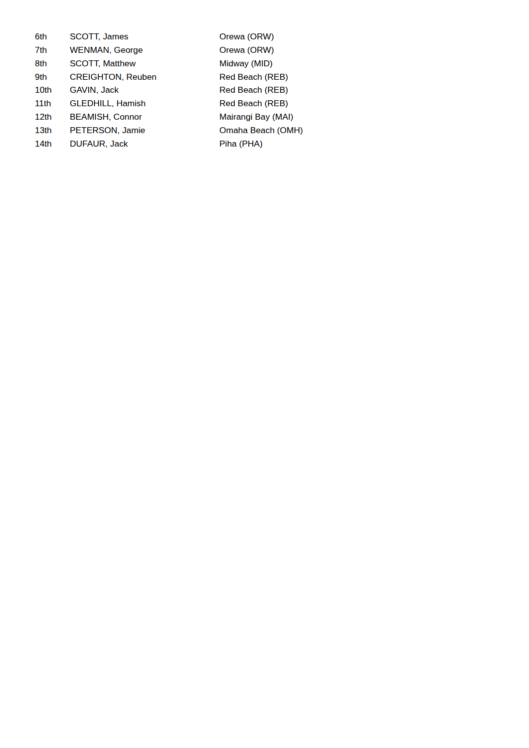| 6th | SCOTT, James | Orewa (ORW) |
| 7th | WENMAN, George | Orewa (ORW) |
| 8th | SCOTT, Matthew | Midway (MID) |
| 9th | CREIGHTON, Reuben | Red Beach (REB) |
| 10th | GAVIN, Jack | Red Beach (REB) |
| 11th | GLEDHILL, Hamish | Red Beach (REB) |
| 12th | BEAMISH, Connor | Mairangi Bay (MAI) |
| 13th | PETERSON, Jamie | Omaha Beach (OMH) |
| 14th | DUFAUR, Jack | Piha (PHA) |